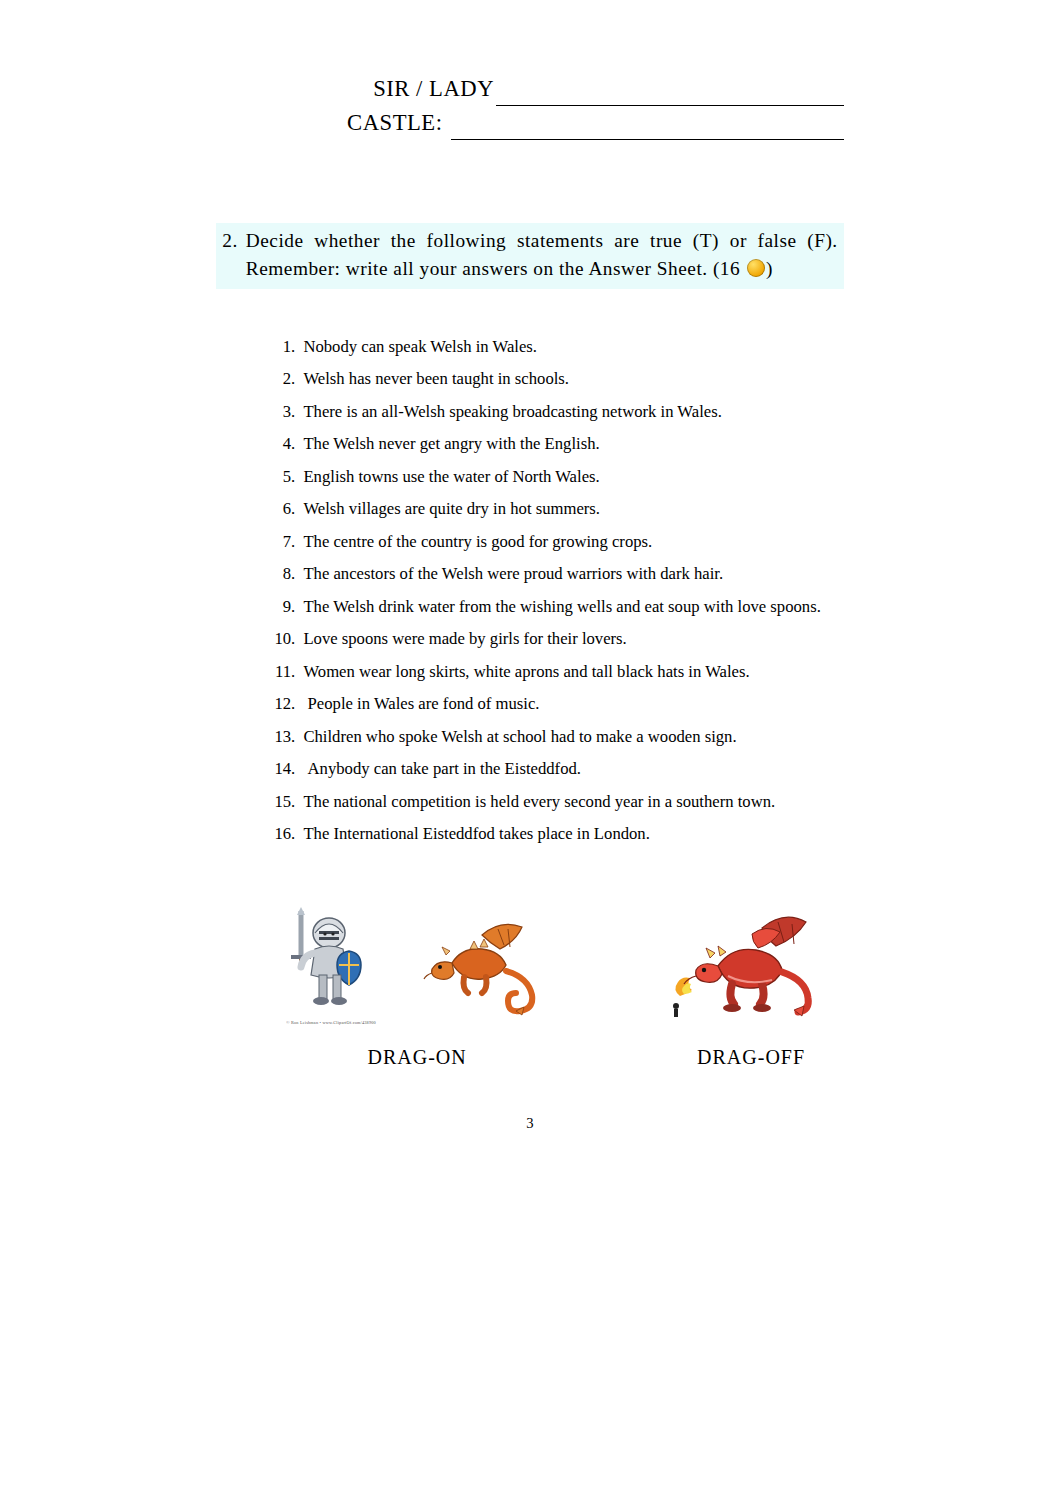SIR / LADY
CASTLE:
2.
Decide whether the following statements are true (T) or false (F). Remember: write all your answers on the Answer Sheet. (16 )
Nobody can speak Welsh in Wales.
Welsh has never been taught in schools.
There is an all-Welsh speaking broadcasting network in Wales.
The Welsh never get angry with the English.
English towns use the water of North Wales.
Welsh villages are quite dry in hot summers.
The centre of the country is good for growing crops.
The ancestors of the Welsh were proud warriors with dark hair.
The Welsh drink water from the wishing wells and eat soup with love spoons.
Love spoons were made by girls for their lovers.
Women wear long skirts, white aprons and tall black hats in Wales.
People in Wales are fond of music.
Children who spoke Welsh at school had to make a wooden sign.
Anybody can take part in the Eisteddfod.
The national competition is held every second year in a southern town.
The International Eisteddfod takes place in London.
© Ron Leishman • www.ClipartOf.com/438900
DRAG-ON
DRAG-OFF
3